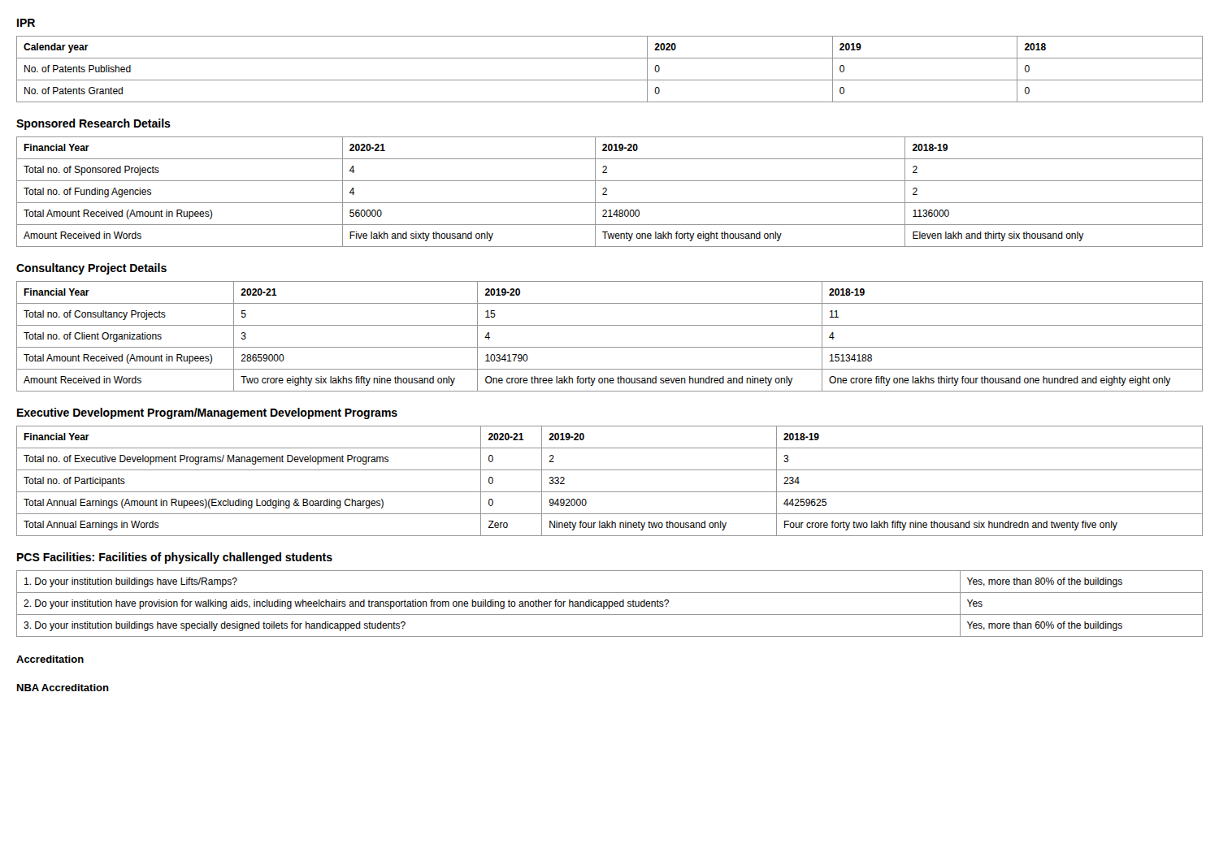IPR
| Calendar year | 2020 | 2019 | 2018 |
| --- | --- | --- | --- |
| No. of Patents Published | 0 | 0 | 0 |
| No. of Patents Granted | 0 | 0 | 0 |
Sponsored Research Details
| Financial Year | 2020-21 | 2019-20 | 2018-19 |
| --- | --- | --- | --- |
| Total no. of Sponsored Projects | 4 | 2 | 2 |
| Total no. of Funding Agencies | 4 | 2 | 2 |
| Total Amount Received (Amount in Rupees) | 560000 | 2148000 | 1136000 |
| Amount Received in Words | Five lakh and sixty thousand only | Twenty one lakh forty eight thousand only | Eleven lakh and thirty six thousand only |
Consultancy Project Details
| Financial Year | 2020-21 | 2019-20 | 2018-19 |
| --- | --- | --- | --- |
| Total no. of Consultancy Projects | 5 | 15 | 11 |
| Total no. of Client Organizations | 3 | 4 | 4 |
| Total Amount Received (Amount in Rupees) | 28659000 | 10341790 | 15134188 |
| Amount Received in Words | Two crore eighty six lakhs fifty nine thousand only | One crore three lakh forty one thousand seven hundred and ninety only | One crore fifty one lakhs thirty four thousand one hundred and eighty eight only |
Executive Development Program/Management Development Programs
| Financial Year | 2020-21 | 2019-20 | 2018-19 |
| --- | --- | --- | --- |
| Total no. of Executive Development Programs/ Management Development Programs | 0 | 2 | 3 |
| Total no. of Participants | 0 | 332 | 234 |
| Total Annual Earnings (Amount in Rupees)(Excluding Lodging & Boarding Charges) | 0 | 9492000 | 44259625 |
| Total Annual Earnings in Words | Zero | Ninety four lakh ninety two thousand only | Four crore forty two lakh fifty nine thousand six hundredn and twenty five only |
PCS Facilities: Facilities of physically challenged students
| 1. Do your institution buildings have Lifts/Ramps? | Yes, more than 80% of the buildings |
| 2. Do your institution have provision for walking aids, including wheelchairs and transportation from one building to another for handicapped students? | Yes |
| 3. Do your institution buildings have specially designed toilets for handicapped students? | Yes, more than 60% of the buildings |
Accreditation
NBA Accreditation